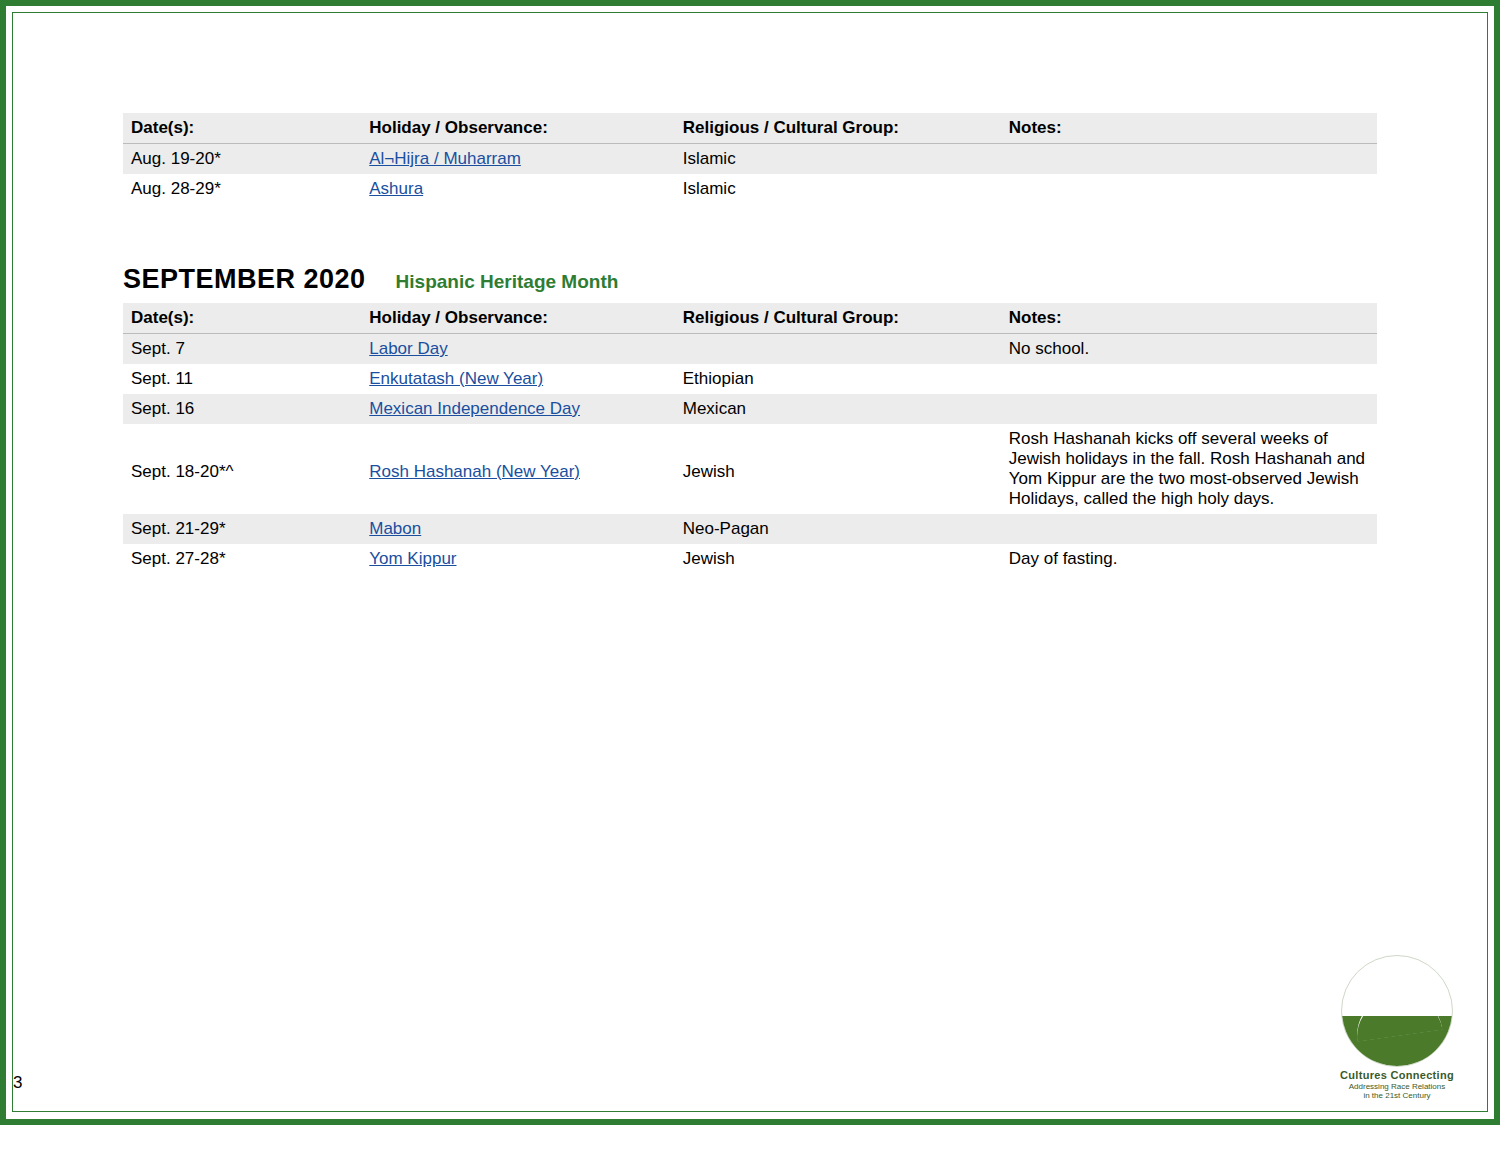| Date(s): | Holiday / Observance: | Religious / Cultural Group: | Notes: |
| --- | --- | --- | --- |
| Aug. 19-20* | Al¬Hijra / Muharram | Islamic | |
| Aug. 28-29* | Ashura | Islamic | |
SEPTEMBER 2020 Hispanic Heritage Month
| Date(s): | Holiday / Observance: | Religious / Cultural Group: | Notes: |
| --- | --- | --- | --- |
| Sept. 7 | Labor Day | | No school. |
| Sept. 11 | Enkutatash (New Year) | Ethiopian | |
| Sept. 16 | Mexican Independence Day | Mexican | |
| Sept. 18-20*^ | Rosh Hashanah (New Year) | Jewish | Rosh Hashanah kicks off several weeks of Jewish holidays in the fall. Rosh Hashanah and Yom Kippur are the two most-observed Jewish Holidays, called the high holy days. |
| Sept. 21-29* | Mabon | Neo-Pagan | |
| Sept. 27-28* | Yom Kippur | Jewish | Day of fasting. |
3
Cultures Connecting
Addressing Race Relations
in the 21st Century